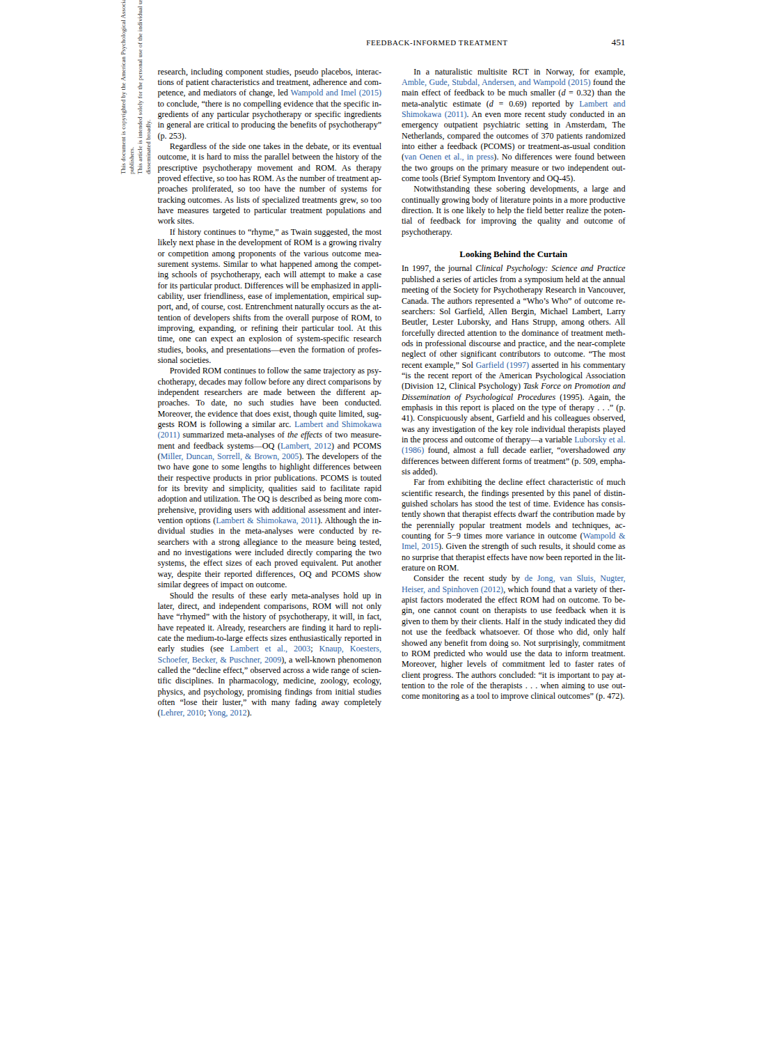This document is copyrighted by the American Psychological Association or one of its allied publishers.
This article is intended solely for the personal use of the individual user and is not to be disseminated broadly.
Feedback-Informed Treatment 451
research, including component studies, pseudo placebos, interactions of patient characteristics and treatment, adherence and competence, and mediators of change, led Wampold and Imel (2015) to conclude, “there is no compelling evidence that the specific ingredients of any particular psychotherapy or specific ingredients in general are critical to producing the benefits of psychotherapy” (p. 253).
Regardless of the side one takes in the debate, or its eventual outcome, it is hard to miss the parallel between the history of the prescriptive psychotherapy movement and ROM. As therapy proved effective, so too has ROM. As the number of treatment approaches proliferated, so too have the number of systems for tracking outcomes. As lists of specialized treatments grew, so too have measures targeted to particular treatment populations and work sites.
If history continues to “rhyme,” as Twain suggested, the most likely next phase in the development of ROM is a growing rivalry or competition among proponents of the various outcome measurement systems. Similar to what happened among the competing schools of psychotherapy, each will attempt to make a case for its particular product. Differences will be emphasized in applicability, user friendliness, ease of implementation, empirical support, and, of course, cost. Entrenchment naturally occurs as the attention of developers shifts from the overall purpose of ROM, to improving, expanding, or refining their particular tool. At this time, one can expect an explosion of system-specific research studies, books, and presentations—even the formation of professional societies.
Provided ROM continues to follow the same trajectory as psychotherapy, decades may follow before any direct comparisons by independent researchers are made between the different approaches. To date, no such studies have been conducted. Moreover, the evidence that does exist, though quite limited, suggests ROM is following a similar arc. Lambert and Shimokawa (2011) summarized meta-analyses of the effects of two measurement and feedback systems—OQ (Lambert, 2012) and PCOMS (Miller, Duncan, Sorrell, & Brown, 2005). The developers of the two have gone to some lengths to highlight differences between their respective products in prior publications. PCOMS is touted for its brevity and simplicity, qualities said to facilitate rapid adoption and utilization. The OQ is described as being more comprehensive, providing users with additional assessment and intervention options (Lambert & Shimokawa, 2011). Although the individual studies in the meta-analyses were conducted by researchers with a strong allegiance to the measure being tested, and no investigations were included directly comparing the two systems, the effect sizes of each proved equivalent. Put another way, despite their reported differences, OQ and PCOMS show similar degrees of impact on outcome.
Should the results of these early meta-analyses hold up in later, direct, and independent comparisons, ROM will not only have “rhymed” with the history of psychotherapy, it will, in fact, have repeated it. Already, researchers are finding it hard to replicate the medium-to-large effects sizes enthusiastically reported in early studies (see Lambert et al., 2003; Knaup, Koesters, Schoefer, Becker, & Puschner, 2009), a well-known phenomenon called the “decline effect,” observed across a wide range of scientific disciplines. In pharmacology, medicine, zoology, ecology, physics, and psychology, promising findings from initial studies often “lose their luster,” with many fading away completely (Lehrer, 2010; Yong, 2012).
In a naturalistic multisite RCT in Norway, for example, Amble, Gude, Stubdal, Andersen, and Wampold (2015) found the main effect of feedback to be much smaller (d = 0.32) than the meta-analytic estimate (d = 0.69) reported by Lambert and Shimokawa (2011). An even more recent study conducted in an emergency outpatient psychiatric setting in Amsterdam, The Netherlands, compared the outcomes of 370 patients randomized into either a feedback (PCOMS) or treatment-as-usual condition (van Oenen et al., in press). No differences were found between the two groups on the primary measure or two independent outcome tools (Brief Symptom Inventory and OQ-45).
Notwithstanding these sobering developments, a large and continually growing body of literature points in a more productive direction. It is one likely to help the field better realize the potential of feedback for improving the quality and outcome of psychotherapy.
Looking Behind the Curtain
In 1997, the journal Clinical Psychology: Science and Practice published a series of articles from a symposium held at the annual meeting of the Society for Psychotherapy Research in Vancouver, Canada. The authors represented a “Who’s Who” of outcome researchers: Sol Garfield, Allen Bergin, Michael Lambert, Larry Beutler, Lester Luborsky, and Hans Strupp, among others. All forcefully directed attention to the dominance of treatment methods in professional discourse and practice, and the near-complete neglect of other significant contributors to outcome. “The most recent example,” Sol Garfield (1997) asserted in his commentary “is the recent report of the American Psychological Association (Division 12, Clinical Psychology) Task Force on Promotion and Dissemination of Psychological Procedures (1995). Again, the emphasis in this report is placed on the type of therapy . . .” (p. 41). Conspicuously absent, Garfield and his colleagues observed, was any investigation of the key role individual therapists played in the process and outcome of therapy—a variable Luborsky et al. (1986) found, almost a full decade earlier, “overshadowed any differences between different forms of treatment” (p. 509, emphasis added).
Far from exhibiting the decline effect characteristic of much scientific research, the findings presented by this panel of distinguished scholars has stood the test of time. Evidence has consistently shown that therapist effects dwarf the contribution made by the perennially popular treatment models and techniques, accounting for 5−9 times more variance in outcome (Wampold & Imel, 2015). Given the strength of such results, it should come as no surprise that therapist effects have now been reported in the literature on ROM.
Consider the recent study by de Jong, van Sluis, Nugter, Heiser, and Spinhoven (2012), which found that a variety of therapist factors moderated the effect ROM had on outcome. To begin, one cannot count on therapists to use feedback when it is given to them by their clients. Half in the study indicated they did not use the feedback whatsoever. Of those who did, only half showed any benefit from doing so. Not surprisingly, commitment to ROM predicted who would use the data to inform treatment. Moreover, higher levels of commitment led to faster rates of client progress. The authors concluded: “it is important to pay attention to the role of the therapists . . . when aiming to use outcome monitoring as a tool to improve clinical outcomes” (p. 472).